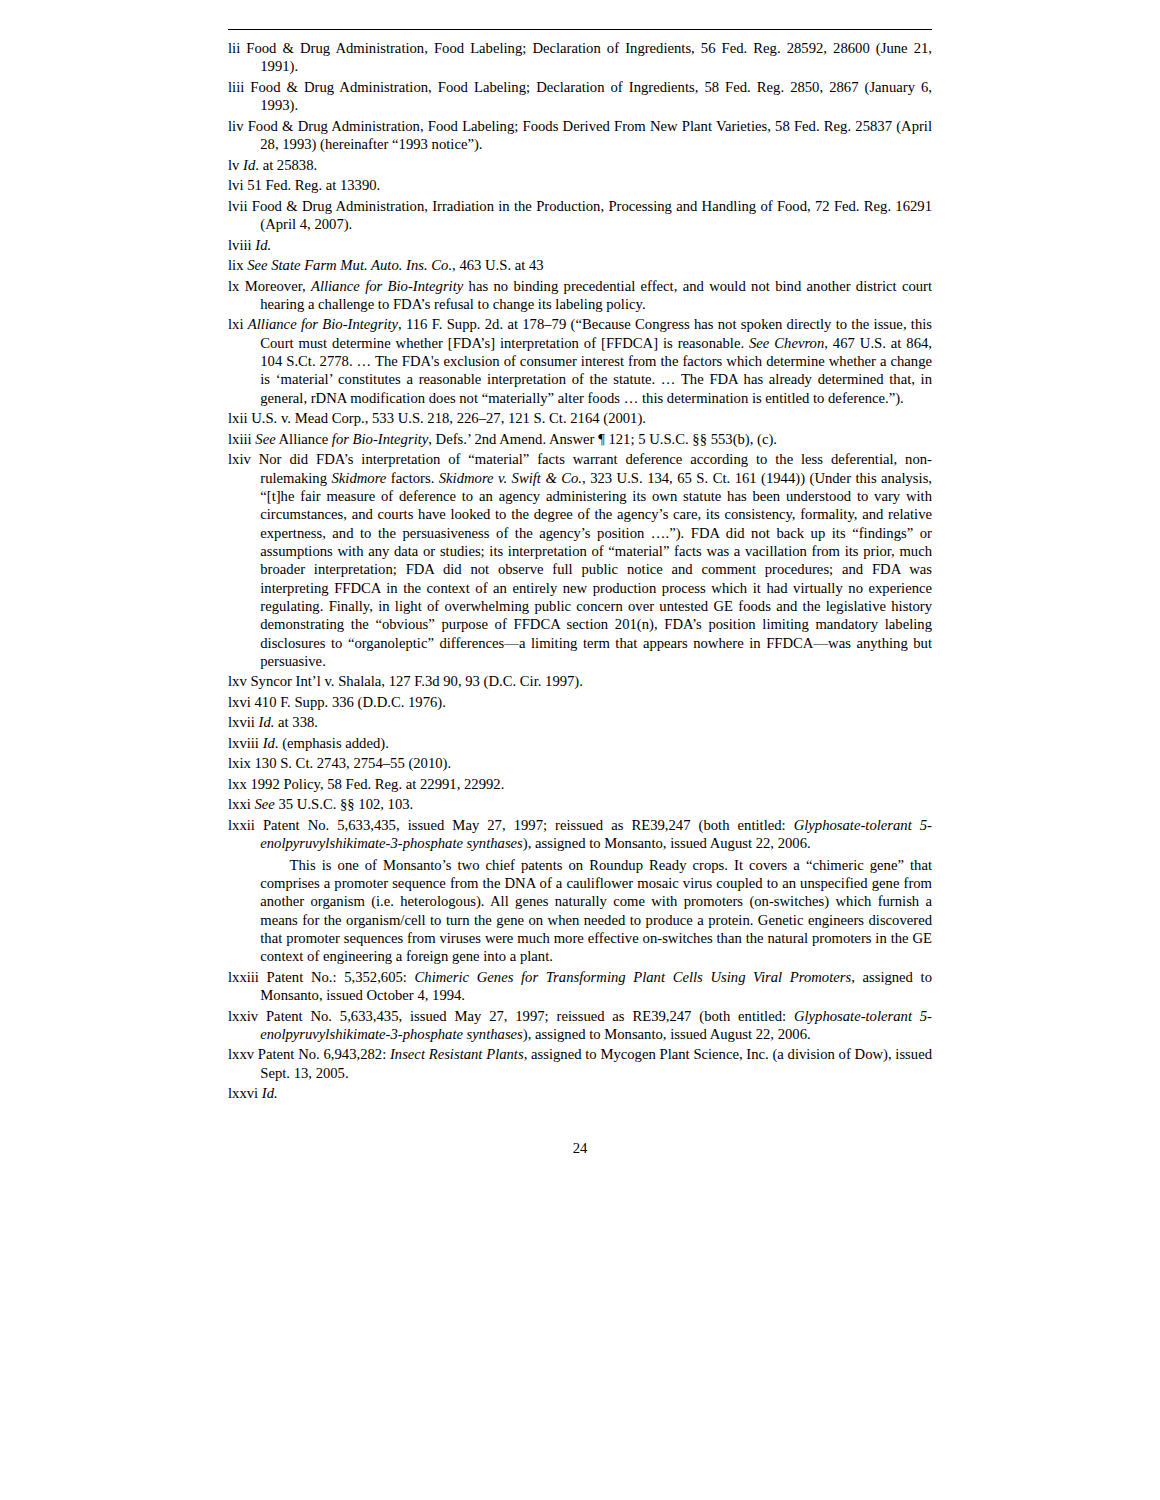lii Food & Drug Administration, Food Labeling; Declaration of Ingredients, 56 Fed. Reg. 28592, 28600 (June 21, 1991).
liii Food & Drug Administration, Food Labeling; Declaration of Ingredients, 58 Fed. Reg. 2850, 2867 (January 6, 1993).
liv Food & Drug Administration, Food Labeling; Foods Derived From New Plant Varieties, 58 Fed. Reg. 25837 (April 28, 1993) (hereinafter “1993 notice”).
lv Id. at 25838.
lvi 51 Fed. Reg. at 13390.
lvii Food & Drug Administration, Irradiation in the Production, Processing and Handling of Food, 72 Fed. Reg. 16291 (April 4, 2007).
lviii Id.
lix See State Farm Mut. Auto. Ins. Co., 463 U.S. at 43
lx Moreover, Alliance for Bio-Integrity has no binding precedential effect, and would not bind another district court hearing a challenge to FDA’s refusal to change its labeling policy.
lxi Alliance for Bio-Integrity, 116 F. Supp. 2d. at 178–79 (“Because Congress has not spoken directly to the issue, this Court must determine whether [FDA’s] interpretation of [FFDCA] is reasonable. See Chevron, 467 U.S. at 864, 104 S.Ct. 2778. … The FDA's exclusion of consumer interest from the factors which determine whether a change is ‘material’ constitutes a reasonable interpretation of the statute. … The FDA has already determined that, in general, rDNA modification does not “materially” alter foods … this determination is entitled to deference.”).
lxii U.S. v. Mead Corp., 533 U.S. 218, 226–27, 121 S. Ct. 2164 (2001).
lxiii See Alliance for Bio-Integrity, Defs.’ 2nd Amend. Answer ¶ 121; 5 U.S.C. §§ 553(b), (c).
lxiv Nor did FDA’s interpretation of “material” facts warrant deference according to the less deferential, non-rulemaking Skidmore factors. Skidmore v. Swift & Co., 323 U.S. 134, 65 S. Ct. 161 (1944)) (Under this analysis, “[t]he fair measure of deference to an agency administering its own statute has been understood to vary with circumstances, and courts have looked to the degree of the agency’s care, its consistency, formality, and relative expertness, and to the persuasiveness of the agency’s position ….”). FDA did not back up its “findings” or assumptions with any data or studies; its interpretation of “material” facts was a vacillation from its prior, much broader interpretation; FDA did not observe full public notice and comment procedures; and FDA was interpreting FFDCA in the context of an entirely new production process which it had virtually no experience regulating. Finally, in light of overwhelming public concern over untested GE foods and the legislative history demonstrating the “obvious” purpose of FFDCA section 201(n), FDA’s position limiting mandatory labeling disclosures to “organoleptic” differences—a limiting term that appears nowhere in FFDCA—was anything but persuasive.
lxv Syncor Int’l v. Shalala, 127 F.3d 90, 93 (D.C. Cir. 1997).
lxvi 410 F. Supp. 336 (D.D.C. 1976).
lxvii Id. at 338.
lxviii Id. (emphasis added).
lxix 130 S. Ct. 2743, 2754–55 (2010).
lxx 1992 Policy, 58 Fed. Reg. at 22991, 22992.
lxxi See 35 U.S.C. §§ 102, 103.
lxxii Patent No. 5,633,435, issued May 27, 1997; reissued as RE39,247 (both entitled: Glyphosate-tolerant 5-enolpyruvylshikimate-3-phosphate synthases), assigned to Monsanto, issued August 22, 2006. This is one of Monsanto’s two chief patents on Roundup Ready crops. It covers a “chimeric gene” that comprises a promoter sequence from the DNA of a cauliflower mosaic virus coupled to an unspecified gene from another organism (i.e. heterologous). All genes naturally come with promoters (on-switches) which furnish a means for the organism/cell to turn the gene on when needed to produce a protein. Genetic engineers discovered that promoter sequences from viruses were much more effective on-switches than the natural promoters in the GE context of engineering a foreign gene into a plant.
lxxiii Patent No.: 5,352,605: Chimeric Genes for Transforming Plant Cells Using Viral Promoters, assigned to Monsanto, issued October 4, 1994.
lxxiv Patent No. 5,633,435, issued May 27, 1997; reissued as RE39,247 (both entitled: Glyphosate-tolerant 5-enolpyruvylshikimate-3-phosphate synthases), assigned to Monsanto, issued August 22, 2006.
lxxv Patent No. 6,943,282: Insect Resistant Plants, assigned to Mycogen Plant Science, Inc. (a division of Dow), issued Sept. 13, 2005.
lxxvi Id.
24